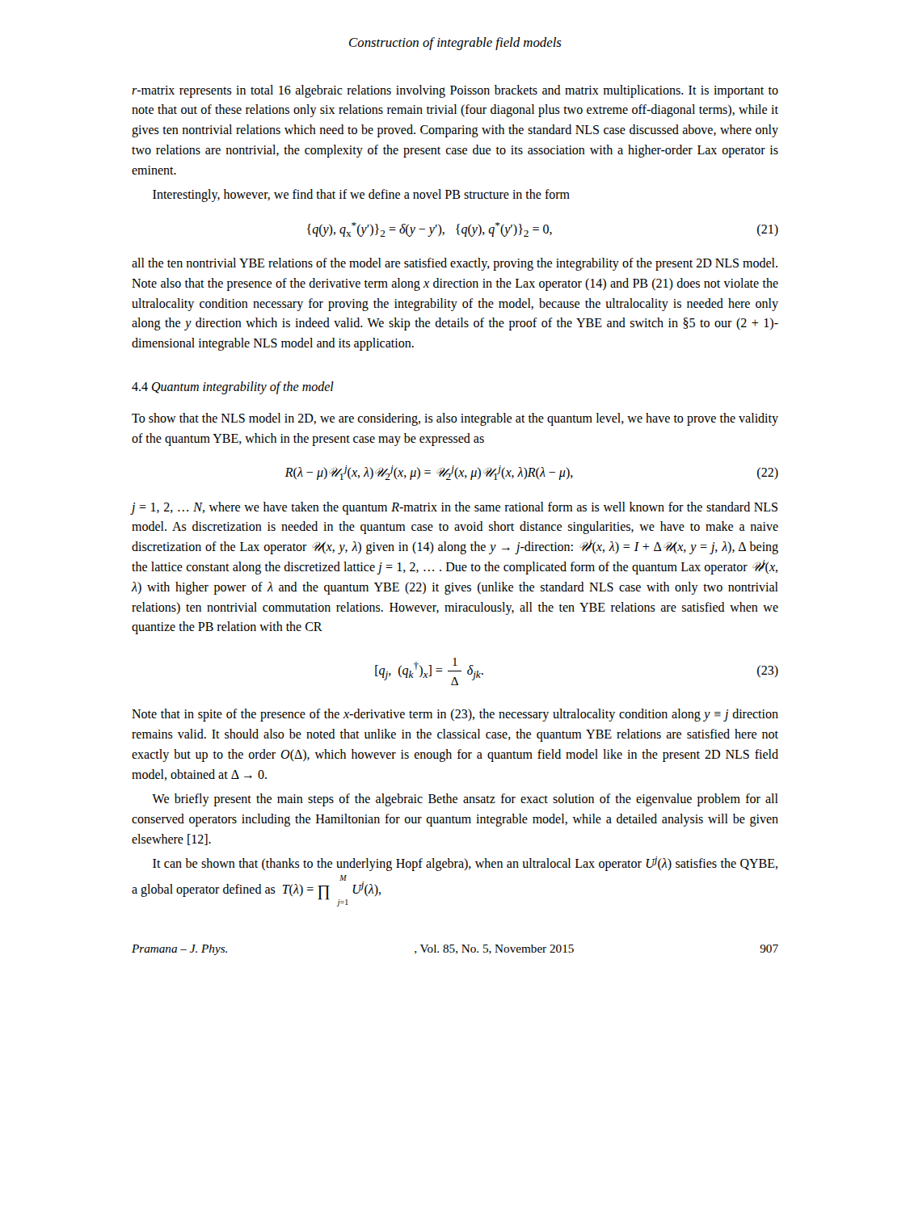Construction of integrable field models
r-matrix represents in total 16 algebraic relations involving Poisson brackets and matrix multiplications. It is important to note that out of these relations only six relations remain trivial (four diagonal plus two extreme off-diagonal terms), while it gives ten nontrivial relations which need to be proved. Comparing with the standard NLS case discussed above, where only two relations are nontrivial, the complexity of the present case due to its association with a higher-order Lax operator is eminent.
Interestingly, however, we find that if we define a novel PB structure in the form
{q(y), qx*(y′)}2 = δ(y − y′), {q(y), q*(y′)}2 = 0,
(21)
all the ten nontrivial YBE relations of the model are satisfied exactly, proving the integrability of the present 2D NLS model. Note also that the presence of the derivative term along x direction in the Lax operator (14) and PB (21) does not violate the ultralocality condition necessary for proving the integrability of the model, because the ultralocality is needed here only along the y direction which is indeed valid. We skip the details of the proof of the YBE and switch in §5 to our (2 + 1)-dimensional integrable NLS model and its application.
4.4 Quantum integrability of the model
To show that the NLS model in 2D, we are considering, is also integrable at the quantum level, we have to prove the validity of the quantum YBE, which in the present case may be expressed as
R(λ − μ)𝒰1j(x, λ)𝒰2j(x, μ) = 𝒰2j(x, μ)𝒰1j(x, λ)R(λ − μ),
(22)
j = 1, 2, … N, where we have taken the quantum R-matrix in the same rational form as is well known for the standard NLS model. As discretization is needed in the quantum case to avoid short distance singularities, we have to make a naive discretization of the Lax operator 𝒰(x, y, λ) given in (14) along the y → j-direction: 𝒰j(x, λ) = I + Δ𝒰(x, y = j, λ), Δ being the lattice constant along the discretized lattice j = 1, 2, … . Due to the complicated form of the quantum Lax operator 𝒰j(x, λ) with higher power of λ and the quantum YBE (22) it gives (unlike the standard NLS case with only two nontrivial relations) ten nontrivial commutation relations. However, miraculously, all the ten YBE relations are satisfied when we quantize the PB relation with the CR
[qj, (qk†)x] = 1 Δ δjk.
(23)
Note that in spite of the presence of the x-derivative term in (23), the necessary ultralocality condition along y ≡ j direction remains valid. It should also be noted that unlike in the classical case, the quantum YBE relations are satisfied here not exactly but up to the order O(Δ), which however is enough for a quantum field model like in the present 2D NLS field model, obtained at Δ → 0.
We briefly present the main steps of the algebraic Bethe ansatz for exact solution of the eigenvalue problem for all conserved operators including the Hamiltonian for our quantum integrable model, while a detailed analysis will be given elsewhere [12].
It can be shown that (thanks to the underlying Hopf algebra), when an ultralocal Lax operator Uj(λ) satisfies the QYBE, a global operator defined as T(λ) = M∏j=1 Uj(λ),
Pramana – J. Phys., Vol. 85, No. 5, November 2015 907